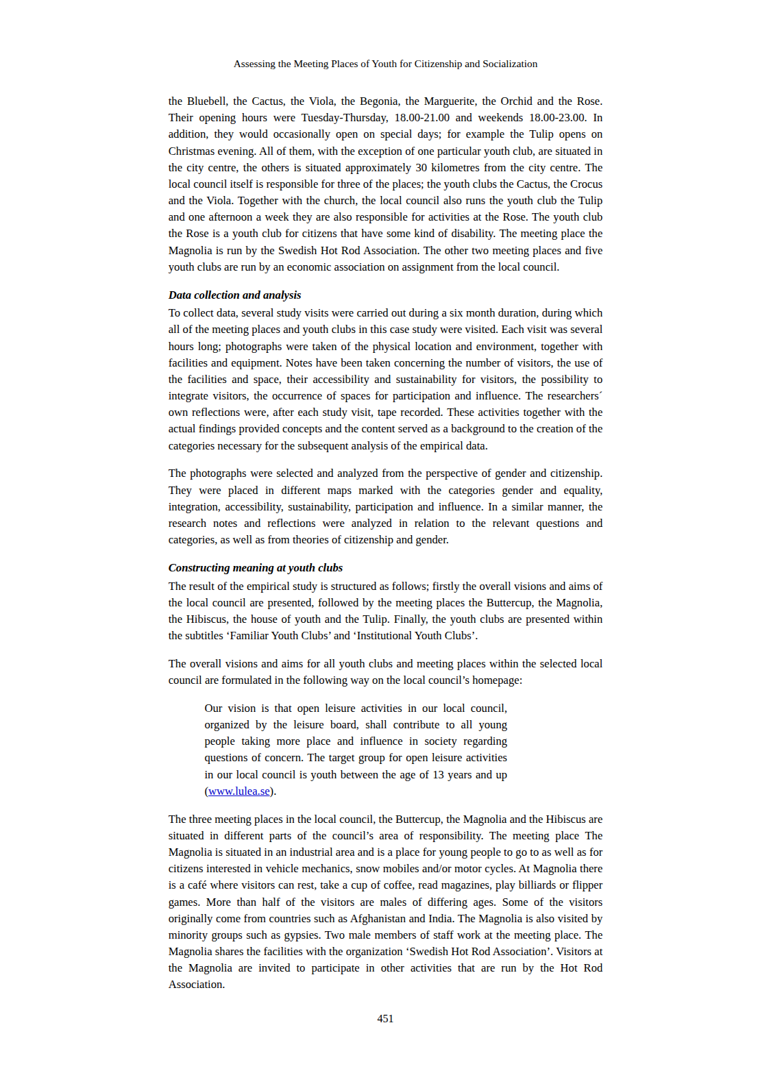Assessing the Meeting Places of Youth for Citizenship and Socialization
the Bluebell, the Cactus, the Viola, the Begonia, the Marguerite, the Orchid and the Rose. Their opening hours were Tuesday-Thursday, 18.00-21.00 and weekends 18.00-23.00. In addition, they would occasionally open on special days; for example the Tulip opens on Christmas evening. All of them, with the exception of one particular youth club, are situated in the city centre, the others is situated approximately 30 kilometres from the city centre. The local council itself is responsible for three of the places; the youth clubs the Cactus, the Crocus and the Viola. Together with the church, the local council also runs the youth club the Tulip and one afternoon a week they are also responsible for activities at the Rose. The youth club the Rose is a youth club for citizens that have some kind of disability. The meeting place the Magnolia is run by the Swedish Hot Rod Association. The other two meeting places and five youth clubs are run by an economic association on assignment from the local council.
Data collection and analysis
To collect data, several study visits were carried out during a six month duration, during which all of the meeting places and youth clubs in this case study were visited. Each visit was several hours long; photographs were taken of the physical location and environment, together with facilities and equipment. Notes have been taken concerning the number of visitors, the use of the facilities and space, their accessibility and sustainability for visitors, the possibility to integrate visitors, the occurrence of spaces for participation and influence. The researchers´ own reflections were, after each study visit, tape recorded. These activities together with the actual findings provided concepts and the content served as a background to the creation of the categories necessary for the subsequent analysis of the empirical data.
The photographs were selected and analyzed from the perspective of gender and citizenship. They were placed in different maps marked with the categories gender and equality, integration, accessibility, sustainability, participation and influence. In a similar manner, the research notes and reflections were analyzed in relation to the relevant questions and categories, as well as from theories of citizenship and gender.
Constructing meaning at youth clubs
The result of the empirical study is structured as follows; firstly the overall visions and aims of the local council are presented, followed by the meeting places the Buttercup, the Magnolia, the Hibiscus, the house of youth and the Tulip. Finally, the youth clubs are presented within the subtitles ‘Familiar Youth Clubs’ and ‘Institutional Youth Clubs’.
The overall visions and aims for all youth clubs and meeting places within the selected local council are formulated in the following way on the local council’s homepage:
Our vision is that open leisure activities in our local council, organized by the leisure board, shall contribute to all young people taking more place and influence in society regarding questions of concern. The target group for open leisure activities in our local council is youth between the age of 13 years and up (www.lulea.se).
The three meeting places in the local council, the Buttercup, the Magnolia and the Hibiscus are situated in different parts of the council’s area of responsibility. The meeting place The Magnolia is situated in an industrial area and is a place for young people to go to as well as for citizens interested in vehicle mechanics, snow mobiles and/or motor cycles. At Magnolia there is a café where visitors can rest, take a cup of coffee, read magazines, play billiards or flipper games. More than half of the visitors are males of differing ages. Some of the visitors originally come from countries such as Afghanistan and India. The Magnolia is also visited by minority groups such as gypsies. Two male members of staff work at the meeting place. The Magnolia shares the facilities with the organization ‘Swedish Hot Rod Association’. Visitors at the Magnolia are invited to participate in other activities that are run by the Hot Rod Association.
451